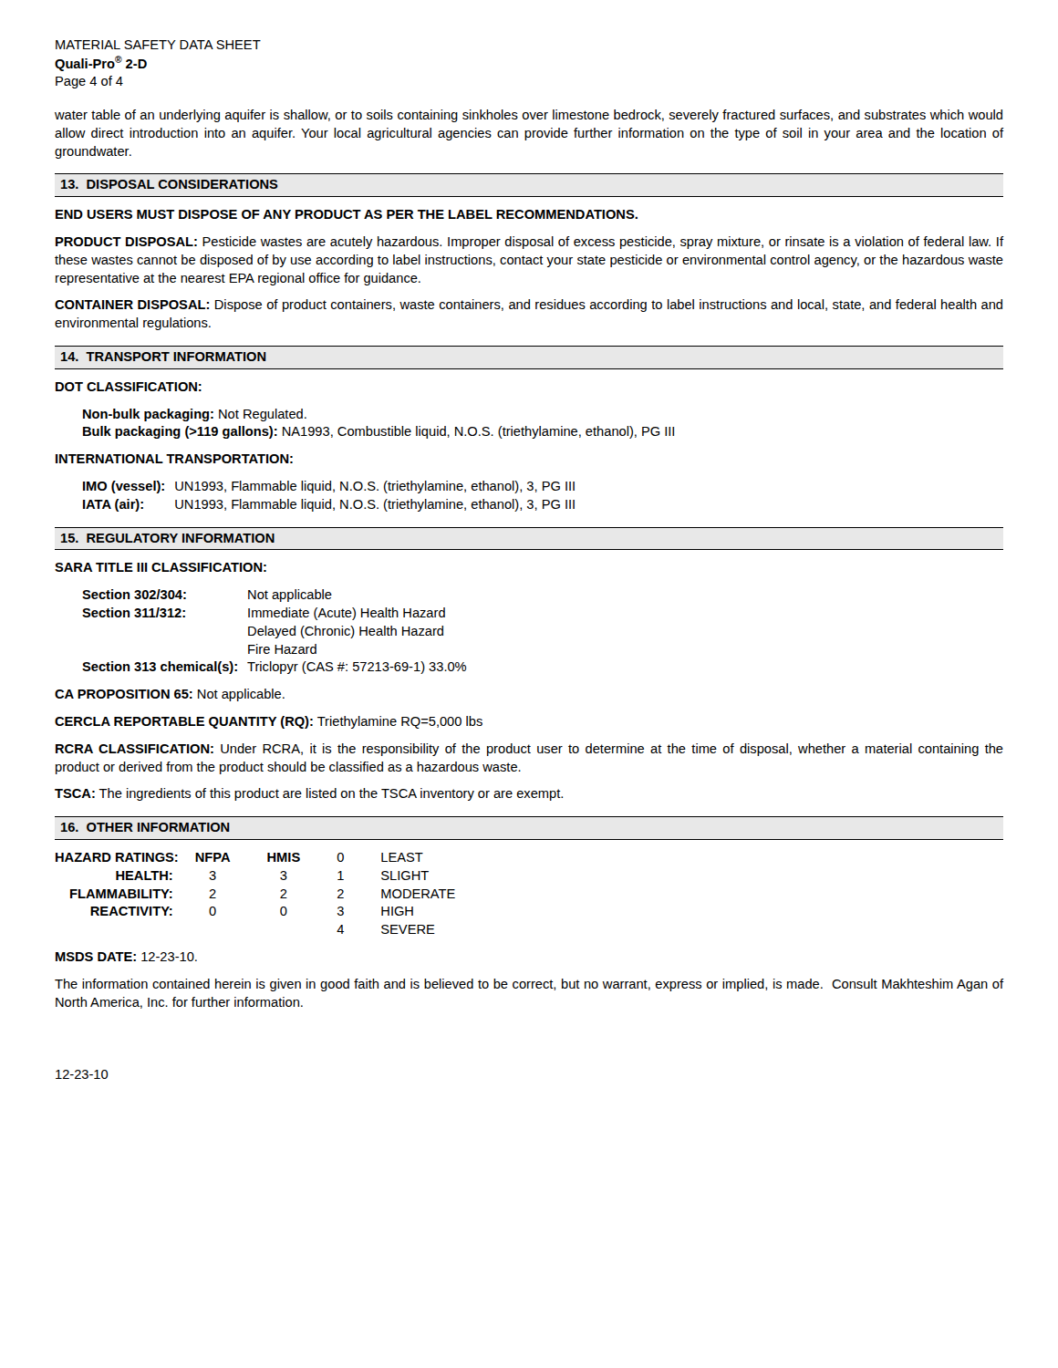MATERIAL SAFETY DATA SHEET
Quali-Pro® 2-D
Page 4 of 4
water table of an underlying aquifer is shallow, or to soils containing sinkholes over limestone bedrock, severely fractured surfaces, and substrates which would allow direct introduction into an aquifer. Your local agricultural agencies can provide further information on the type of soil in your area and the location of groundwater.
13. DISPOSAL CONSIDERATIONS
END USERS MUST DISPOSE OF ANY PRODUCT AS PER THE LABEL RECOMMENDATIONS.
PRODUCT DISPOSAL: Pesticide wastes are acutely hazardous. Improper disposal of excess pesticide, spray mixture, or rinsate is a violation of federal law. If these wastes cannot be disposed of by use according to label instructions, contact your state pesticide or environmental control agency, or the hazardous waste representative at the nearest EPA regional office for guidance.
CONTAINER DISPOSAL: Dispose of product containers, waste containers, and residues according to label instructions and local, state, and federal health and environmental regulations.
14. TRANSPORT INFORMATION
DOT CLASSIFICATION:
Non-bulk packaging: Not Regulated.
Bulk packaging (>119 gallons): NA1993, Combustible liquid, N.O.S. (triethylamine, ethanol), PG III
INTERNATIONAL TRANSPORTATION:
| IMO (vessel): | UN1993, Flammable liquid, N.O.S. (triethylamine, ethanol), 3, PG III |
| IATA (air): | UN1993, Flammable liquid, N.O.S. (triethylamine, ethanol), 3, PG III |
15. REGULATORY INFORMATION
SARA TITLE III CLASSIFICATION:
| Section 302/304: | Not applicable |
| Section 311/312: | Immediate (Acute) Health Hazard Delayed (Chronic) Health Hazard Fire Hazard |
| Section 313 chemical(s): | Triclopyr (CAS #: 57213-69-1) 33.0% |
CA PROPOSITION 65: Not applicable.
CERCLA REPORTABLE QUANTITY (RQ): Triethylamine RQ=5,000 lbs
RCRA CLASSIFICATION: Under RCRA, it is the responsibility of the product user to determine at the time of disposal, whether a material containing the product or derived from the product should be classified as a hazardous waste.
TSCA: The ingredients of this product are listed on the TSCA inventory or are exempt.
16. OTHER INFORMATION
| HAZARD RATINGS: | NFPA | HMIS | 0 | LEAST |
| HEALTH: | 3 | 3 | 1 | SLIGHT |
| FLAMMABILITY: | 2 | 2 | 2 | MODERATE |
| REACTIVITY: | 0 | 0 | 3 | HIGH |
| | | | 4 | SEVERE |
MSDS DATE: 12-23-10.
The information contained herein is given in good faith and is believed to be correct, but no warrant, express or implied, is made. Consult Makhteshim Agan of North America, Inc. for further information.
12-23-10